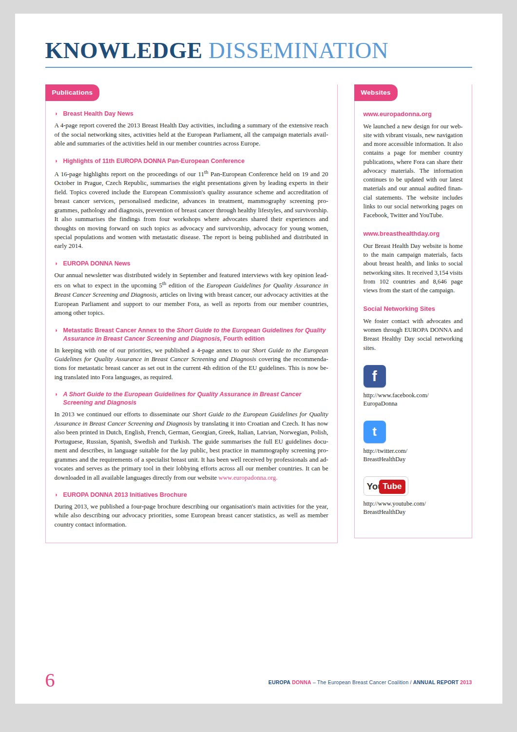KNOWLEDGE DISSEMINATION
Publications
Breast Health Day News
A 4-page report covered the 2013 Breast Health Day activities, including a summary of the extensive reach of the social networking sites, activities held at the European Parliament, all the campaign materials available and summaries of the activities held in our member countries across Europe.
Highlights of 11th EUROPA DONNA Pan-European Conference
A 16-page highlights report on the proceedings of our 11th Pan-European Conference held on 19 and 20 October in Prague, Czech Republic, summarises the eight presentations given by leading experts in their field. Topics covered include the European Commission's quality assurance scheme and accreditation of breast cancer services, personalised medicine, advances in treatment, mammography screening programmes, pathology and diagnosis, prevention of breast cancer through healthy lifestyles, and survivorship. It also summarises the findings from four workshops where advocates shared their experiences and thoughts on moving forward on such topics as advocacy and survivorship, advocacy for young women, special populations and women with metastatic disease. The report is being published and distributed in early 2014.
EUROPA DONNA News
Our annual newsletter was distributed widely in September and featured interviews with key opinion leaders on what to expect in the upcoming 5th edition of the European Guidelines for Quality Assurance in Breast Cancer Screening and Diagnosis, articles on living with breast cancer, our advocacy activities at the European Parliament and support to our member Fora, as well as reports from our member countries, among other topics.
Metastatic Breast Cancer Annex to the Short Guide to the European Guidelines for Quality Assurance in Breast Cancer Screening and Diagnosis, Fourth edition
In keeping with one of our priorities, we published a 4-page annex to our Short Guide to the European Guidelines for Quality Assurance in Breast Cancer Screening and Diagnosis covering the recommendations for metastatic breast cancer as set out in the current 4th edition of the EU guidelines. This is now being translated into Fora languages, as required.
A Short Guide to the European Guidelines for Quality Assurance in Breast Cancer Screening and Diagnosis
In 2013 we continued our efforts to disseminate our Short Guide to the European Guidelines for Quality Assurance in Breast Cancer Screening and Diagnosis by translating it into Croatian and Czech. It has now also been printed in Dutch, English, French, German, Georgian, Greek, Italian, Latvian, Norwegian, Polish, Portuguese, Russian, Spanish, Swedish and Turkish. The guide summarises the full EU guidelines document and describes, in language suitable for the lay public, best practice in mammography screening programmes and the requirements of a specialist breast unit. It has been well received by professionals and advocates and serves as the primary tool in their lobbying efforts across all our member countries. It can be downloaded in all available languages directly from our website www.europadonna.org.
EUROPA DONNA 2013 Initiatives Brochure
During 2013, we published a four-page brochure describing our organisation's main activities for the year, while also describing our advocacy priorities, some European breast cancer statistics, as well as member country contact information.
Websites
www.europadonna.org
We launched a new design for our website with vibrant visuals, new navigation and more accessible information. It also contains a page for member country publications, where Fora can share their advocacy materials. The information continues to be updated with our latest materials and our annual audited financial statements. The website includes links to our social networking pages on Facebook, Twitter and YouTube.
www.breasthealthday.org
Our Breast Health Day website is home to the main campaign materials, facts about breast health, and links to social networking sites. It received 3,154 visits from 102 countries and 8,646 page views from the start of the campaign.
Social Networking Sites
We foster contact with advocates and women through EUROPA DONNA and Breast Healthy Day social networking sites.
f
http://www.facebook.com/
EuropaDonna
t
http://twitter.com/
BreastHealthDay
You Tube
http://www.youtube.com/
BreastHealthDay
6
EUROPA DONNA – The European Breast Cancer Coalition / ANNUAL REPORT 2013